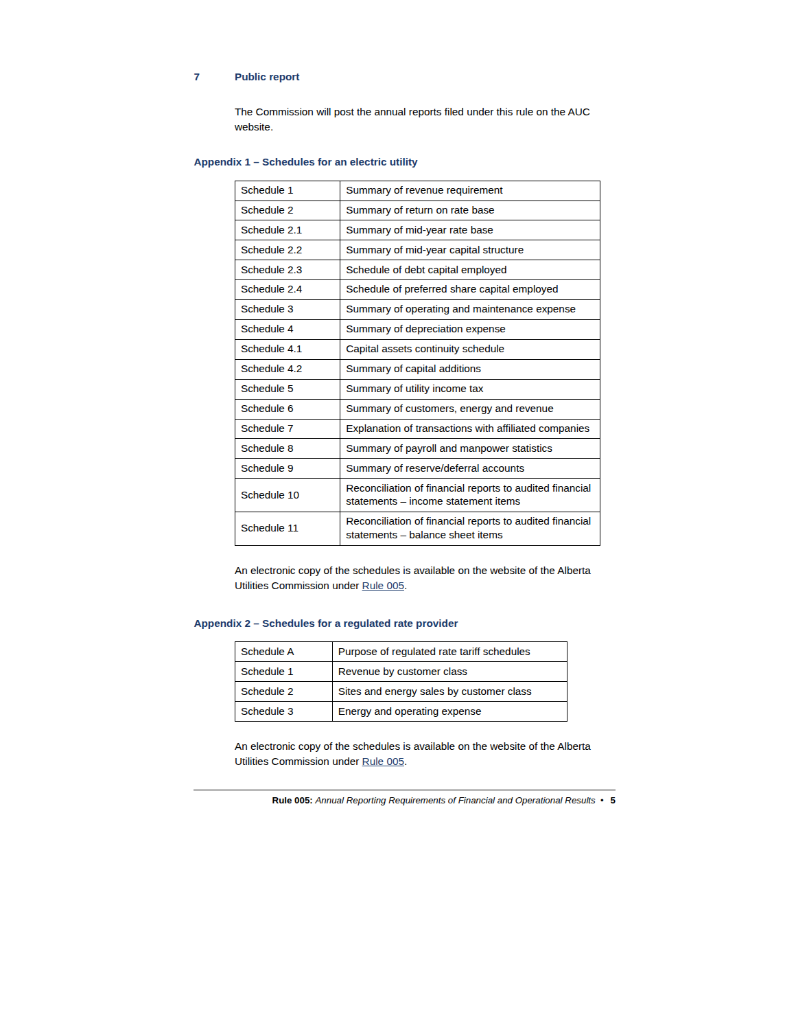7 Public report
The Commission will post the annual reports filed under this rule on the AUC website.
Appendix 1 – Schedules for an electric utility
| Schedule 1 | Summary of revenue requirement |
| Schedule 2 | Summary of return on rate base |
| Schedule 2.1 | Summary of mid-year rate base |
| Schedule 2.2 | Summary of mid-year capital structure |
| Schedule 2.3 | Schedule of debt capital employed |
| Schedule 2.4 | Schedule of preferred share capital employed |
| Schedule 3 | Summary of operating and maintenance expense |
| Schedule 4 | Summary of depreciation expense |
| Schedule 4.1 | Capital assets continuity schedule |
| Schedule 4.2 | Summary of capital additions |
| Schedule 5 | Summary of utility income tax |
| Schedule 6 | Summary of customers, energy and revenue |
| Schedule 7 | Explanation of transactions with affiliated companies |
| Schedule 8 | Summary of payroll and manpower statistics |
| Schedule 9 | Summary of reserve/deferral accounts |
| Schedule 10 | Reconciliation of financial reports to audited financial statements – income statement items |
| Schedule 11 | Reconciliation of financial reports to audited financial statements – balance sheet items |
An electronic copy of the schedules is available on the website of the Alberta Utilities Commission under Rule 005.
Appendix 2 – Schedules for a regulated rate provider
| Schedule A | Purpose of regulated rate tariff schedules |
| Schedule 1 | Revenue by customer class |
| Schedule 2 | Sites and energy sales by customer class |
| Schedule 3 | Energy and operating expense |
An electronic copy of the schedules is available on the website of the Alberta Utilities Commission under Rule 005.
Rule 005: Annual Reporting Requirements of Financial and Operational Results •5